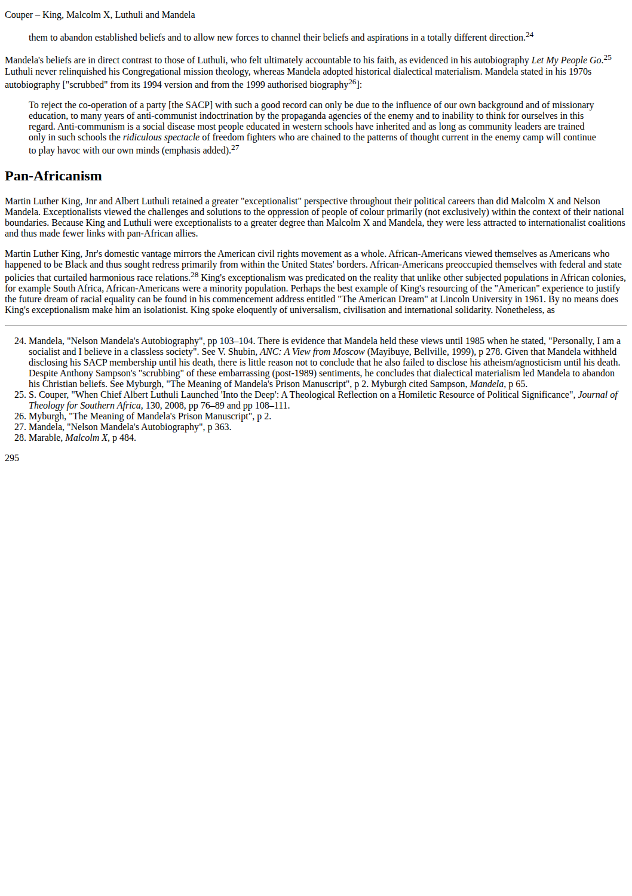Couper – King, Malcolm X, Luthuli and Mandela
them to abandon established beliefs and to allow new forces to channel their beliefs and aspirations in a totally different direction.24
Mandela's beliefs are in direct contrast to those of Luthuli, who felt ultimately accountable to his faith, as evidenced in his autobiography Let My People Go.25 Luthuli never relinquished his Congregational mission theology, whereas Mandela adopted historical dialectical materialism. Mandela stated in his 1970s autobiography ["scrubbed" from its 1994 version and from the 1999 authorised biography26]:
To reject the co-operation of a party [the SACP] with such a good record can only be due to the influence of our own background and of missionary education, to many years of anti-communist indoctrination by the propaganda agencies of the enemy and to inability to think for ourselves in this regard. Anti-communism is a social disease most people educated in western schools have inherited and as long as community leaders are trained only in such schools the ridiculous spectacle of freedom fighters who are chained to the patterns of thought current in the enemy camp will continue to play havoc with our own minds (emphasis added).27
Pan-Africanism
Martin Luther King, Jnr and Albert Luthuli retained a greater "exceptionalist" perspective throughout their political careers than did Malcolm X and Nelson Mandela. Exceptionalists viewed the challenges and solutions to the oppression of people of colour primarily (not exclusively) within the context of their national boundaries. Because King and Luthuli were exceptionalists to a greater degree than Malcolm X and Mandela, they were less attracted to internationalist coalitions and thus made fewer links with pan-African allies.
Martin Luther King, Jnr's domestic vantage mirrors the American civil rights movement as a whole. African-Americans viewed themselves as Americans who happened to be Black and thus sought redress primarily from within the United States' borders. African-Americans preoccupied themselves with federal and state policies that curtailed harmonious race relations.28 King's exceptionalism was predicated on the reality that unlike other subjected populations in African colonies, for example South Africa, African-Americans were a minority population. Perhaps the best example of King's resourcing of the "American" experience to justify the future dream of racial equality can be found in his commencement address entitled "The American Dream" at Lincoln University in 1961. By no means does King's exceptionalism make him an isolationist. King spoke eloquently of universalism, civilisation and international solidarity. Nonetheless, as
Mandela, "Nelson Mandela's Autobiography", pp 103–104. There is evidence that Mandela held these views until 1985 when he stated, "Personally, I am a socialist and I believe in a classless society". See V. Shubin, ANC: A View from Moscow (Mayibuye, Bellville, 1999), p 278. Given that Mandela withheld disclosing his SACP membership until his death, there is little reason not to conclude that he also failed to disclose his atheism/agnosticism until his death. Despite Anthony Sampson's "scrubbing" of these embarrassing (post-1989) sentiments, he concludes that dialectical materialism led Mandela to abandon his Christian beliefs. See Myburgh, "The Meaning of Mandela's Prison Manuscript", p 2. Myburgh cited Sampson, Mandela, p 65.
S. Couper, "When Chief Albert Luthuli Launched 'Into the Deep': A Theological Reflection on a Homiletic Resource of Political Significance", Journal of Theology for Southern Africa, 130, 2008, pp 76–89 and pp 108–111.
Myburgh, "The Meaning of Mandela's Prison Manuscript", p 2.
Mandela, "Nelson Mandela's Autobiography", p 363.
Marable, Malcolm X, p 484.
295